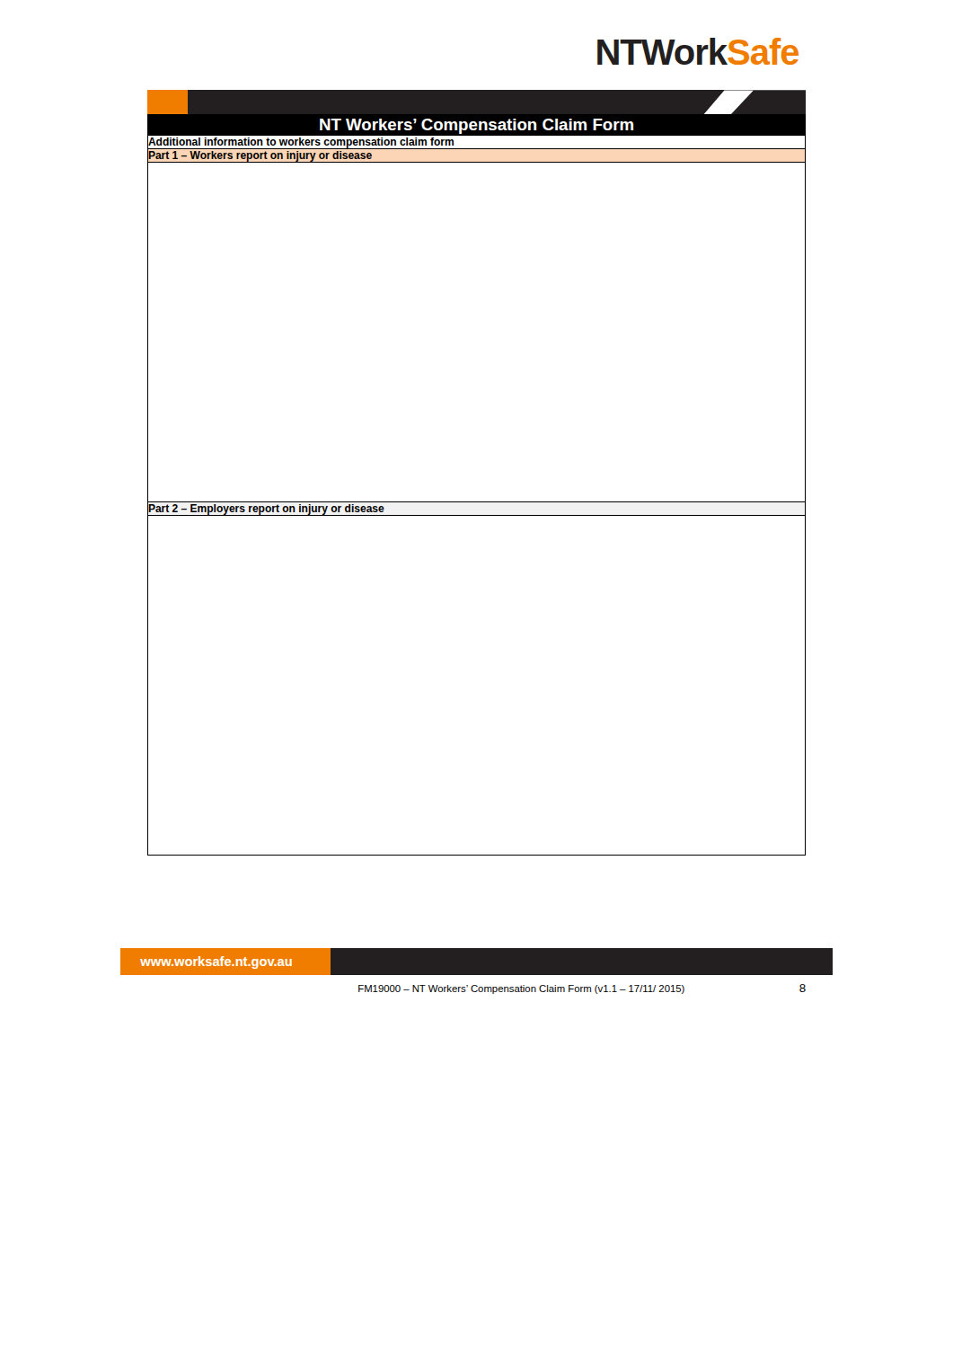NT Work Safe
| NT Workers’ Compensation Claim Form |
| Additional information to workers compensation claim form |
| Part 1 – Workers report on injury or disease |
| Part 2 – Employers report on injury or disease |
www.worksafe.nt.gov.au
FM19000 – NT Workers’ Compensation Claim Form (v1.1 – 17/11/ 2015) 8